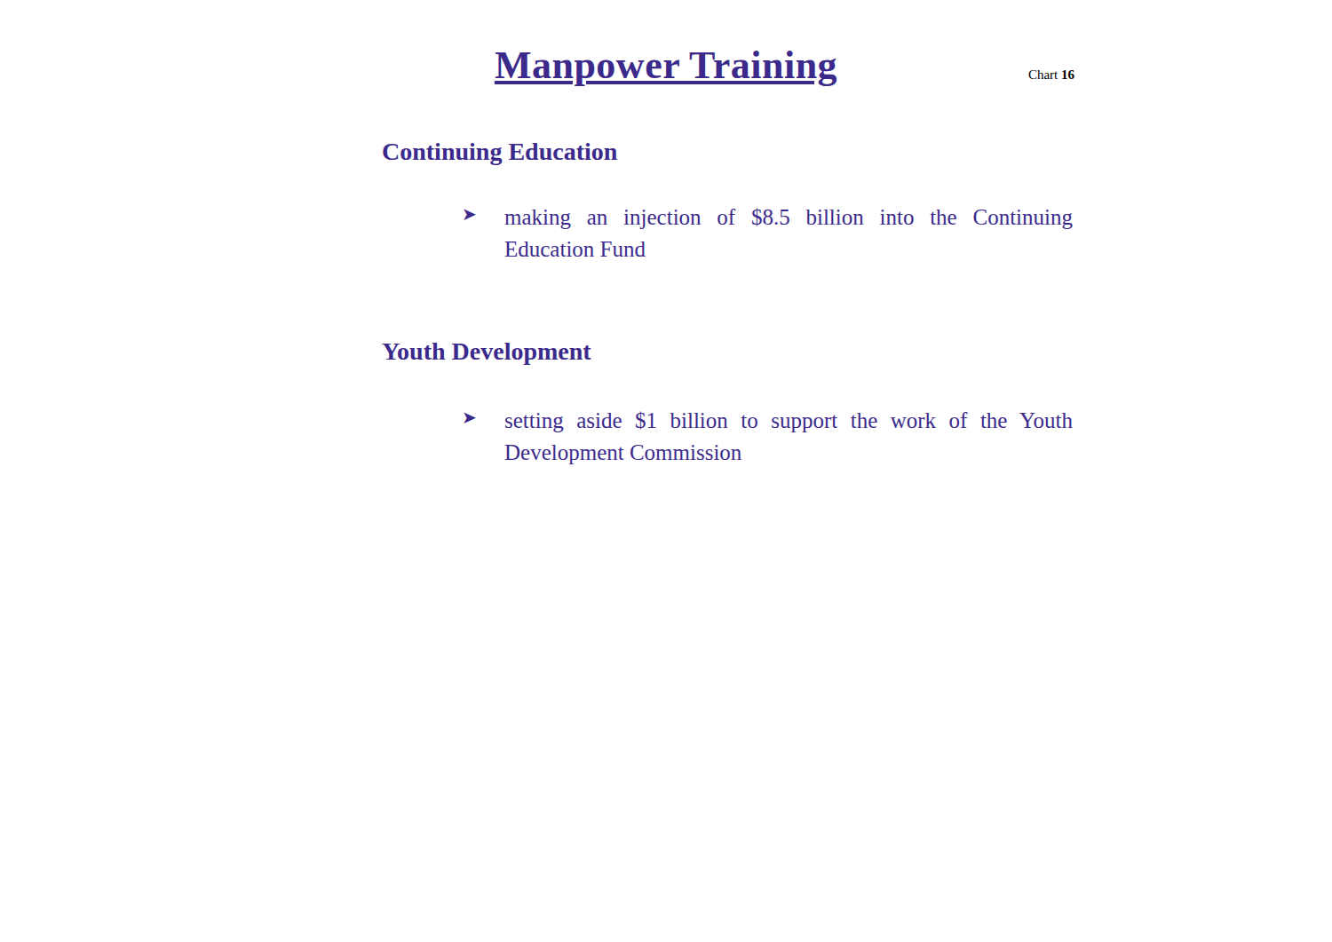Chart 16
Manpower Training
Continuing Education
making an injection of $8.5 billion into the Continuing Education Fund
Youth Development
setting aside $1 billion to support the work of the Youth Development Commission